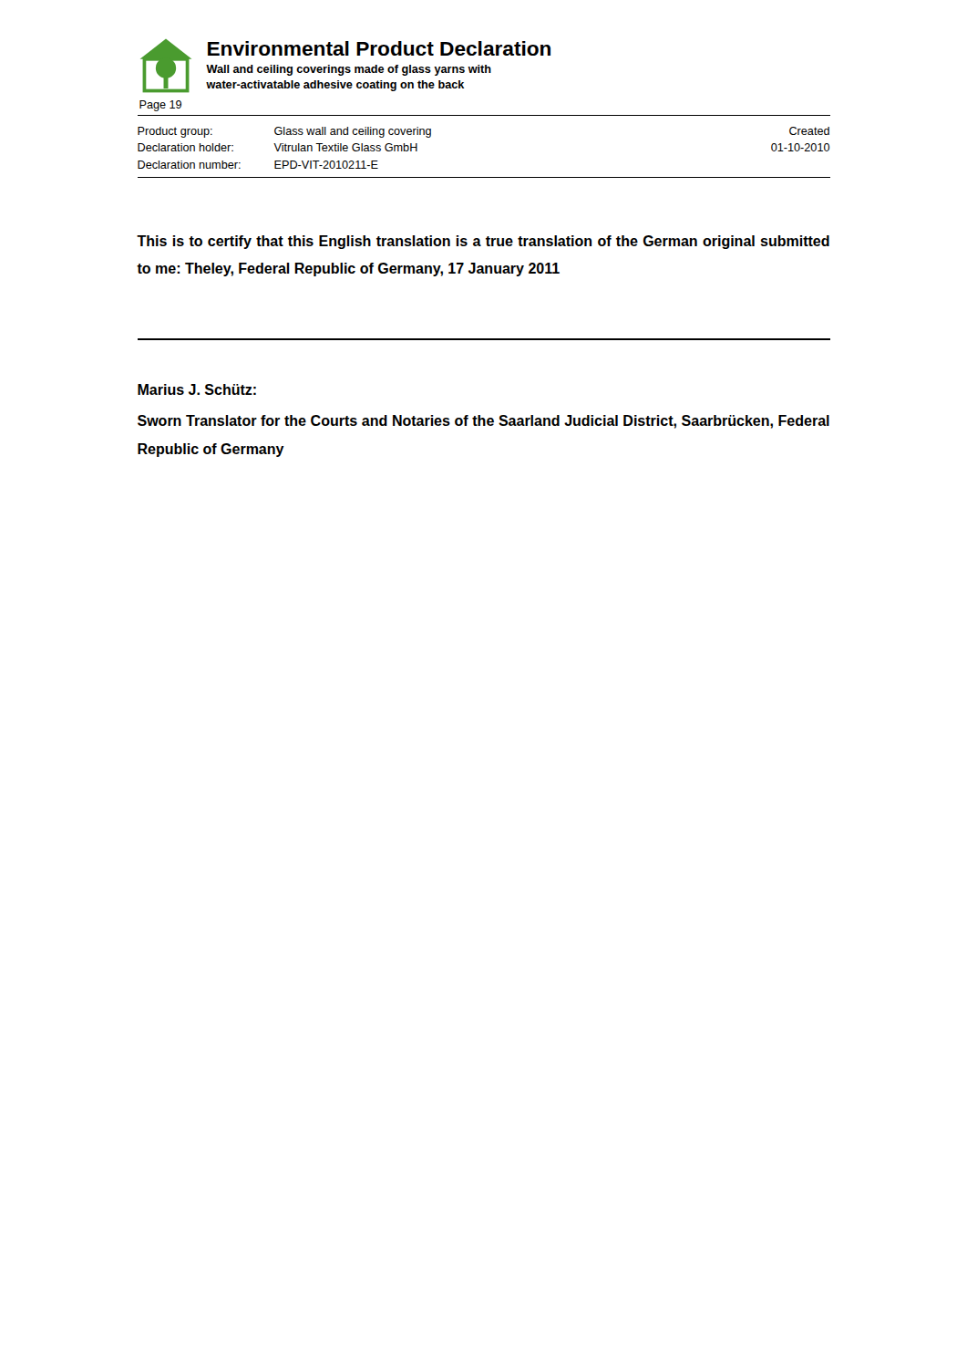Environmental Product Declaration
Wall and ceiling coverings made of glass yarns with
water-activatable adhesive coating on the back
Page 19
| Product group: | Glass wall and ceiling covering | Created |
| Declaration holder: | Vitrulan Textile Glass GmbH | 01-10-2010 |
| Declaration number: | EPD-VIT-2010211-E | |
This is to certify that this English translation is a true translation of the German original submitted to me: Theley, Federal Republic of Germany, 17 January 2011
Marius J. Schütz:
Sworn Translator for the Courts and Notaries of the Saarland Judicial District, Saarbrücken, Federal Republic of Germany